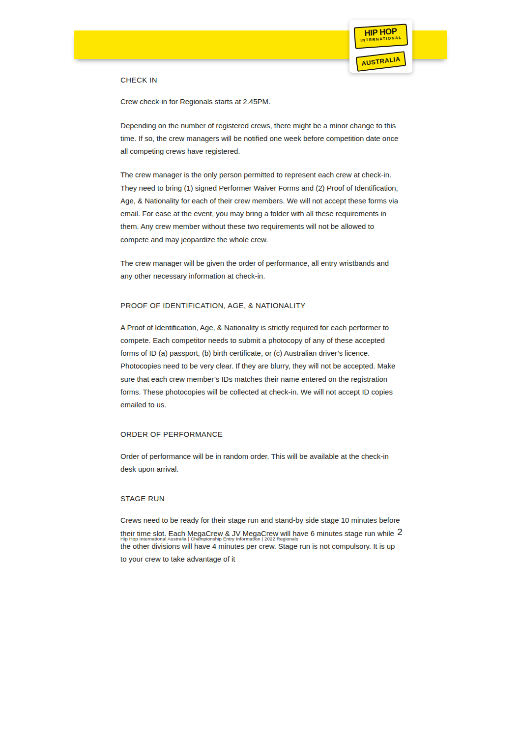HIP HOP INTERNATIONAL
AUSTRALIA
Check In
Crew check-in for Regionals starts at 2.45PM.
Depending on the number of registered crews, there might be a minor change to this time. If so, the crew managers will be notified one week before competition date once all competing crews have registered.
The crew manager is the only person permitted to represent each crew at check-in. They need to bring (1) signed Performer Waiver Forms and (2) Proof of Identification, Age, & Nationality for each of their crew members. We will not accept these forms via email. For ease at the event, you may bring a folder with all these requirements in them. Any crew member without these two requirements will not be allowed to compete and may jeopardize the whole crew.
The crew manager will be given the order of performance, all entry wristbands and any other necessary information at check-in.
Proof of Identification, Age, & Nationality
A Proof of Identification, Age, & Nationality is strictly required for each performer to compete. Each competitor needs to submit a photocopy of any of these accepted forms of ID (a) passport, (b) birth certificate, or (c) Australian driver’s licence. Photocopies need to be very clear. If they are blurry, they will not be accepted. Make sure that each crew member’s IDs matches their name entered on the registration forms. These photocopies will be collected at check-in. We will not accept ID copies emailed to us.
Order of Performance
Order of performance will be in random order. This will be available at the check-in desk upon arrival.
Stage Run
Crews need to be ready for their stage run and stand-by side stage 10 minutes before their time slot. Each MegaCrew & JV MegaCrew will have 6 minutes stage run while the other divisions will have 4 minutes per crew. Stage run is not compulsory. It is up to your crew to take advantage of it
Hip Hop International Australia | Championship Entry Information | 2022 Regionals 2